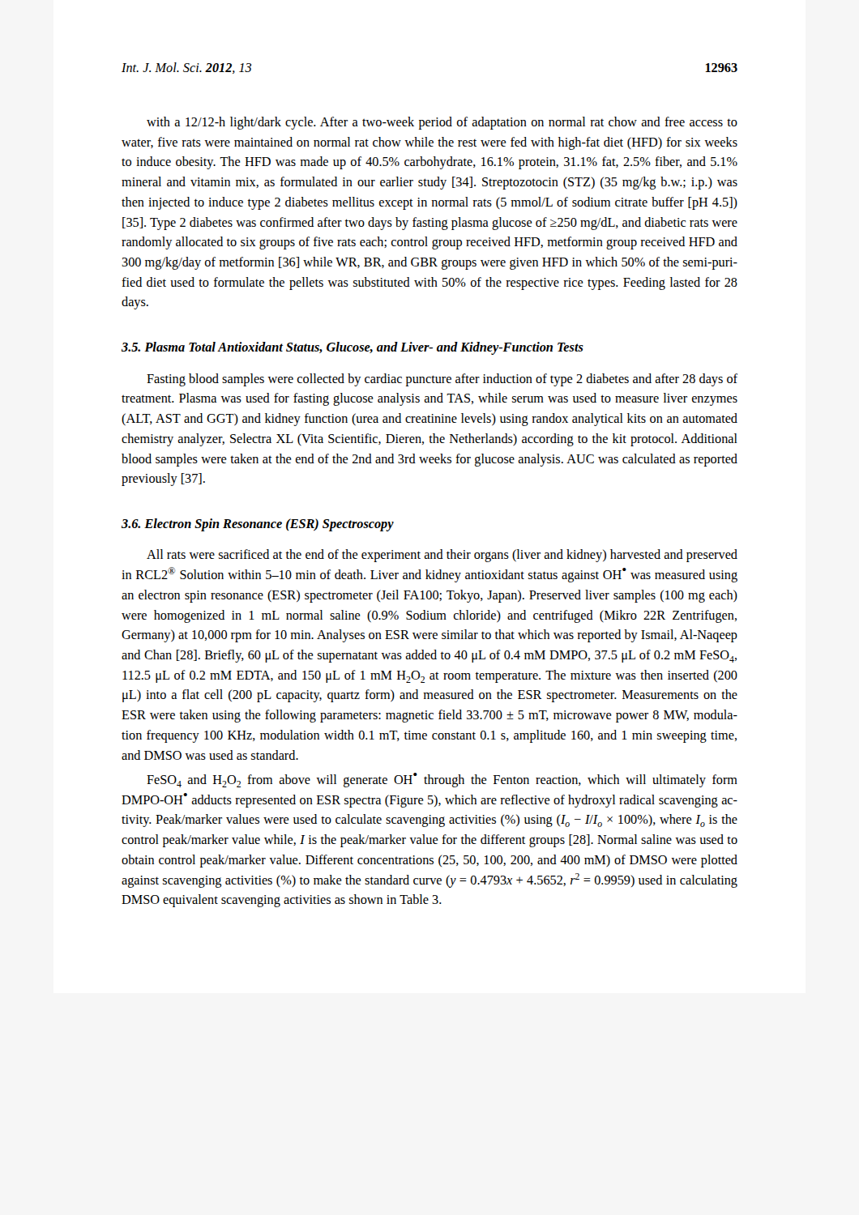Int. J. Mol. Sci. 2012, 13
12963
with a 12/12-h light/dark cycle. After a two-week period of adaptation on normal rat chow and free access to water, five rats were maintained on normal rat chow while the rest were fed with high-fat diet (HFD) for six weeks to induce obesity. The HFD was made up of 40.5% carbohydrate, 16.1% protein, 31.1% fat, 2.5% fiber, and 5.1% mineral and vitamin mix, as formulated in our earlier study [34]. Streptozotocin (STZ) (35 mg/kg b.w.; i.p.) was then injected to induce type 2 diabetes mellitus except in normal rats (5 mmol/L of sodium citrate buffer [pH 4.5]) [35]. Type 2 diabetes was confirmed after two days by fasting plasma glucose of ≥250 mg/dL, and diabetic rats were randomly allocated to six groups of five rats each; control group received HFD, metformin group received HFD and 300 mg/kg/day of metformin [36] while WR, BR, and GBR groups were given HFD in which 50% of the semi-purified diet used to formulate the pellets was substituted with 50% of the respective rice types. Feeding lasted for 28 days.
3.5. Plasma Total Antioxidant Status, Glucose, and Liver- and Kidney-Function Tests
Fasting blood samples were collected by cardiac puncture after induction of type 2 diabetes and after 28 days of treatment. Plasma was used for fasting glucose analysis and TAS, while serum was used to measure liver enzymes (ALT, AST and GGT) and kidney function (urea and creatinine levels) using randox analytical kits on an automated chemistry analyzer, Selectra XL (Vita Scientific, Dieren, the Netherlands) according to the kit protocol. Additional blood samples were taken at the end of the 2nd and 3rd weeks for glucose analysis. AUC was calculated as reported previously [37].
3.6. Electron Spin Resonance (ESR) Spectroscopy
All rats were sacrificed at the end of the experiment and their organs (liver and kidney) harvested and preserved in RCL2® Solution within 5–10 min of death. Liver and kidney antioxidant status against OH• was measured using an electron spin resonance (ESR) spectrometer (Jeil FA100; Tokyo, Japan). Preserved liver samples (100 mg each) were homogenized in 1 mL normal saline (0.9% Sodium chloride) and centrifuged (Mikro 22R Zentrifugen, Germany) at 10,000 rpm for 10 min. Analyses on ESR were similar to that which was reported by Ismail, Al-Naqeep and Chan [28]. Briefly, 60 μL of the supernatant was added to 40 μL of 0.4 mM DMPO, 37.5 μL of 0.2 mM FeSO4, 112.5 μL of 0.2 mM EDTA, and 150 μL of 1 mM H2O2 at room temperature. The mixture was then inserted (200 μL) into a flat cell (200 pL capacity, quartz form) and measured on the ESR spectrometer. Measurements on the ESR were taken using the following parameters: magnetic field 33.700 ± 5 mT, microwave power 8 MW, modulation frequency 100 KHz, modulation width 0.1 mT, time constant 0.1 s, amplitude 160, and 1 min sweeping time, and DMSO was used as standard.
FeSO4 and H2O2 from above will generate OH• through the Fenton reaction, which will ultimately form DMPO-OH• adducts represented on ESR spectra (Figure 5), which are reflective of hydroxyl radical scavenging activity. Peak/marker values were used to calculate scavenging activities (%) using (Io − I/Io × 100%), where Io is the control peak/marker value while, I is the peak/marker value for the different groups [28]. Normal saline was used to obtain control peak/marker value. Different concentrations (25, 50, 100, 200, and 400 mM) of DMSO were plotted against scavenging activities (%) to make the standard curve (y = 0.4793x + 4.5652, r2 = 0.9959) used in calculating DMSO equivalent scavenging activities as shown in Table 3.